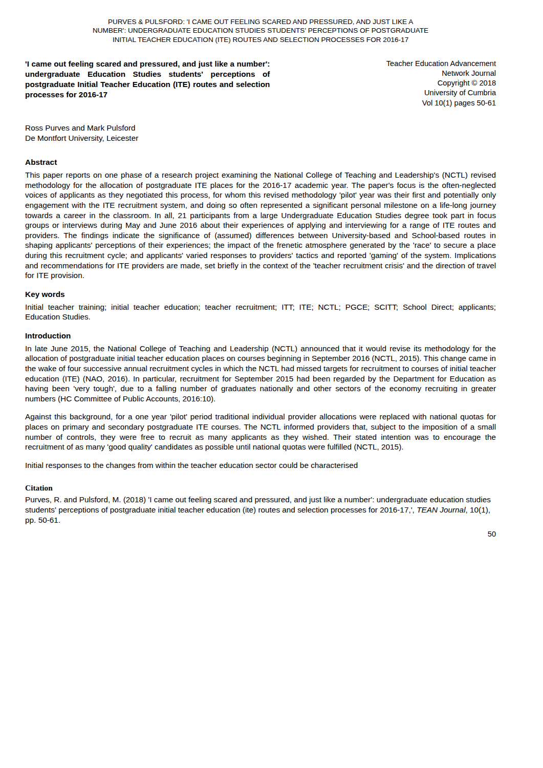PURVES & PULSFORD: 'I CAME OUT FEELING SCARED AND PRESSURED, AND JUST LIKE A
NUMBER': UNDERGRADUATE EDUCATION STUDIES STUDENTS' PERCEPTIONS OF POSTGRADUATE
INITIAL TEACHER EDUCATION (ITE) ROUTES AND SELECTION PROCESSES FOR 2016-17
'I came out feeling scared and pressured, and just like a number': undergraduate Education Studies students' perceptions of postgraduate Initial Teacher Education (ITE) routes and selection processes for 2016-17
Teacher Education Advancement
Network Journal
Copyright © 2018
University of Cumbria
Vol 10(1) pages 50-61
Ross Purves and Mark Pulsford
De Montfort University, Leicester
Abstract
This paper reports on one phase of a research project examining the National College of Teaching and Leadership's (NCTL) revised methodology for the allocation of postgraduate ITE places for the 2016-17 academic year. The paper's focus is the often-neglected voices of applicants as they negotiated this process, for whom this revised methodology 'pilot' year was their first and potentially only engagement with the ITE recruitment system, and doing so often represented a significant personal milestone on a life-long journey towards a career in the classroom. In all, 21 participants from a large Undergraduate Education Studies degree took part in focus groups or interviews during May and June 2016 about their experiences of applying and interviewing for a range of ITE routes and providers. The findings indicate the significance of (assumed) differences between University-based and School-based routes in shaping applicants' perceptions of their experiences; the impact of the frenetic atmosphere generated by the 'race' to secure a place during this recruitment cycle; and applicants' varied responses to providers' tactics and reported 'gaming' of the system. Implications and recommendations for ITE providers are made, set briefly in the context of the 'teacher recruitment crisis' and the direction of travel for ITE provision.
Key words
Initial teacher training; initial teacher education; teacher recruitment; ITT; ITE; NCTL; PGCE; SCITT; School Direct; applicants; Education Studies.
Introduction
In late June 2015, the National College of Teaching and Leadership (NCTL) announced that it would revise its methodology for the allocation of postgraduate initial teacher education places on courses beginning in September 2016 (NCTL, 2015). This change came in the wake of four successive annual recruitment cycles in which the NCTL had missed targets for recruitment to courses of initial teacher education (ITE) (NAO, 2016). In particular, recruitment for September 2015 had been regarded by the Department for Education as having been 'very tough', due to a falling number of graduates nationally and other sectors of the economy recruiting in greater numbers (HC Committee of Public Accounts, 2016:10).
Against this background, for a one year 'pilot' period traditional individual provider allocations were replaced with national quotas for places on primary and secondary postgraduate ITE courses. The NCTL informed providers that, subject to the imposition of a small number of controls, they were free to recruit as many applicants as they wished. Their stated intention was to encourage the recruitment of as many 'good quality' candidates as possible until national quotas were fulfilled (NCTL, 2015).
Initial responses to the changes from within the teacher education sector could be characterised
Citation
Purves, R. and Pulsford, M. (2018) 'I came out feeling scared and pressured, and just like a number': undergraduate education studies students' perceptions of postgraduate initial teacher education (ite) routes and selection processes for 2016-17,', TEAN Journal, 10(1), pp. 50-61.
50